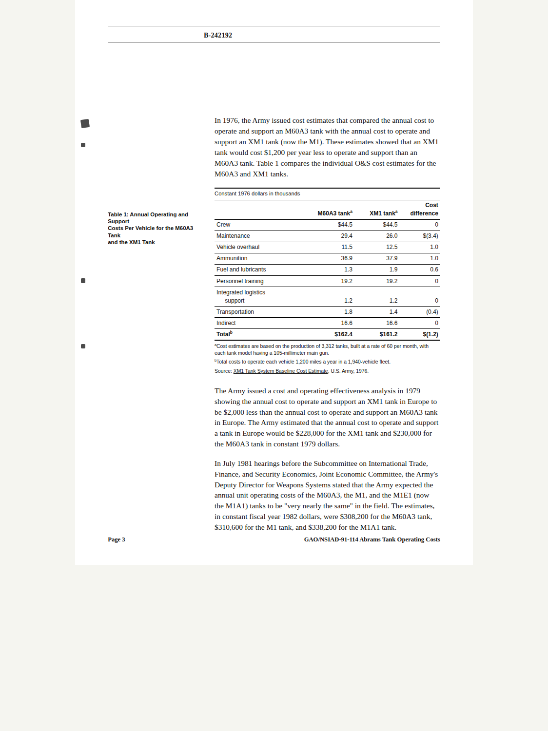B-242192
Table 1: Annual Operating and Support
Costs Per Vehicle for the M60A3 Tank
and the XM1 Tank
In 1976, the Army issued cost estimates that compared the annual cost to operate and support an M60A3 tank with the annual cost to operate and support an XM1 tank (now the M1). These estimates showed that an XM1 tank would cost $1,200 per year less to operate and support than an M60A3 tank. Table 1 compares the individual O&S cost estimates for the M60A3 and XM1 tanks.
Constant 1976 dollars in thousands
| | M60A3 tank a | XM1 tank a | Cost difference |
| --- | --- | --- | --- |
| Crew | $44.5 | $44.5 | 0 |
| Maintenance | 29.4 | 26.0 | $(3.4) |
| Vehicle overhaul | 11.5 | 12.5 | 1.0 |
| Ammunition | 36.9 | 37.9 | 1.0 |
| Fuel and lubricants | 1.3 | 1.9 | 0.6 |
| Personnel training | 19.2 | 19.2 | 0 |
| Integrated logistics support | 1.2 | 1.2 | 0 |
| Transportation | 1.8 | 1.4 | (0.4) |
| Indirect | 16.6 | 16.6 | 0 |
| Total b | $162.4 | $161.2 | $(1.2) |
aCost estimates are based on the production of 3,312 tanks, built at a rate of 60 per month, with each tank model having a 105-millimeter main gun.
bTotal costs to operate each vehicle 1,200 miles a year in a 1,940-vehicle fleet.
Source: XM1 Tank System Baseline Cost Estimate, U.S. Army, 1976.
The Army issued a cost and operating effectiveness analysis in 1979 showing the annual cost to operate and support an XM1 tank in Europe to be $2,000 less than the annual cost to operate and support an M60A3 tank in Europe. The Army estimated that the annual cost to operate and support a tank in Europe would be $228,000 for the XM1 tank and $230,000 for the M60A3 tank in constant 1979 dollars.
In July 1981 hearings before the Subcommittee on International Trade, Finance, and Security Economics, Joint Economic Committee, the Army's Deputy Director for Weapons Systems stated that the Army expected the annual unit operating costs of the M60A3, the M1, and the M1E1 (now the M1A1) tanks to be "very nearly the same" in the field. The estimates, in constant fiscal year 1982 dollars, were $308,200 for the M60A3 tank, $310,600 for the M1 tank, and $338,200 for the M1A1 tank.
Page 3
GAO/NSIAD-91-114 Abrams Tank Operating Costs